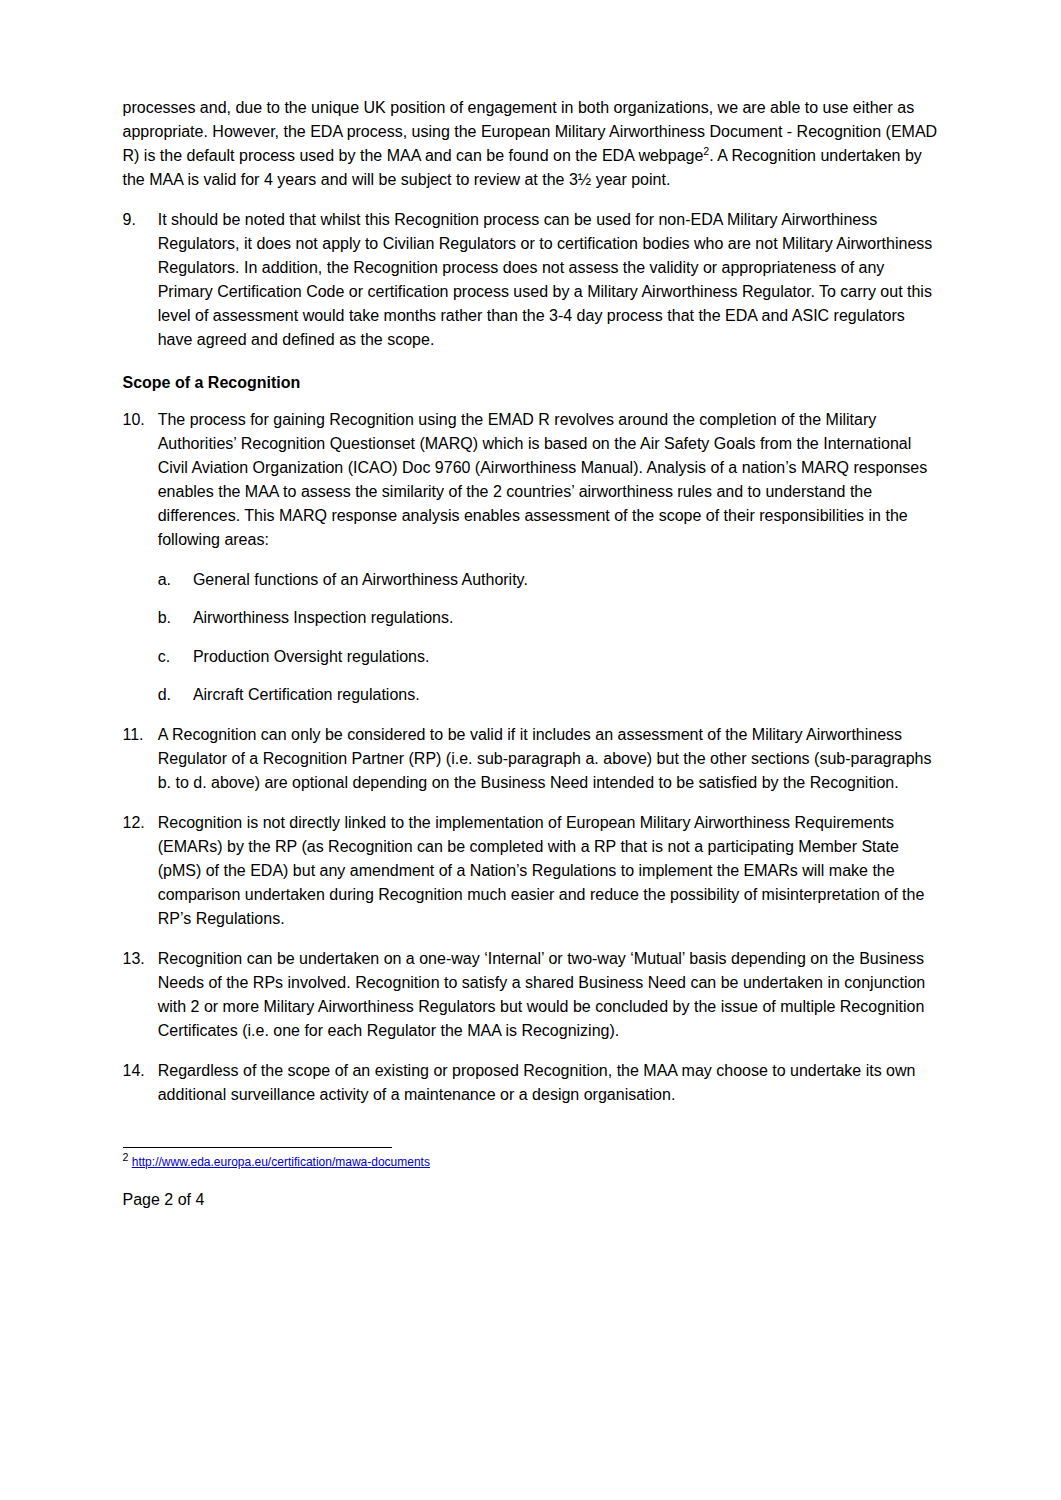processes and, due to the unique UK position of engagement in both organizations, we are able to use either as appropriate. However, the EDA process, using the European Military Airworthiness Document - Recognition (EMAD R) is the default process used by the MAA and can be found on the EDA webpage2. A Recognition undertaken by the MAA is valid for 4 years and will be subject to review at the 3½ year point.
9.
It should be noted that whilst this Recognition process can be used for non-EDA Military Airworthiness Regulators, it does not apply to Civilian Regulators or to certification bodies who are not Military Airworthiness Regulators. In addition, the Recognition process does not assess the validity or appropriateness of any Primary Certification Code or certification process used by a Military Airworthiness Regulator. To carry out this level of assessment would take months rather than the 3-4 day process that the EDA and ASIC regulators have agreed and defined as the scope.
Scope of a Recognition
10.
The process for gaining Recognition using the EMAD R revolves around the completion of the Military Authorities’ Recognition Questionset (MARQ) which is based on the Air Safety Goals from the International Civil Aviation Organization (ICAO) Doc 9760 (Airworthiness Manual). Analysis of a nation’s MARQ responses enables the MAA to assess the similarity of the 2 countries’ airworthiness rules and to understand the differences. This MARQ response analysis enables assessment of the scope of their responsibilities in the following areas:
a. General functions of an Airworthiness Authority.
b. Airworthiness Inspection regulations.
c. Production Oversight regulations.
d. Aircraft Certification regulations.
11.
A Recognition can only be considered to be valid if it includes an assessment of the Military Airworthiness Regulator of a Recognition Partner (RP) (i.e. sub-paragraph a. above) but the other sections (sub-paragraphs b. to d. above) are optional depending on the Business Need intended to be satisfied by the Recognition.
12.
Recognition is not directly linked to the implementation of European Military Airworthiness Requirements (EMARs) by the RP (as Recognition can be completed with a RP that is not a participating Member State (pMS) of the EDA) but any amendment of a Nation’s Regulations to implement the EMARs will make the comparison undertaken during Recognition much easier and reduce the possibility of misinterpretation of the RP’s Regulations.
13.
Recognition can be undertaken on a one-way ‘Internal’ or two-way ‘Mutual’ basis depending on the Business Needs of the RPs involved. Recognition to satisfy a shared Business Need can be undertaken in conjunction with 2 or more Military Airworthiness Regulators but would be concluded by the issue of multiple Recognition Certificates (i.e. one for each Regulator the MAA is Recognizing).
14.
Regardless of the scope of an existing or proposed Recognition, the MAA may choose to undertake its own additional surveillance activity of a maintenance or a design organisation.
2 http://www.eda.europa.eu/certification/mawa-documents
Page 2 of 4